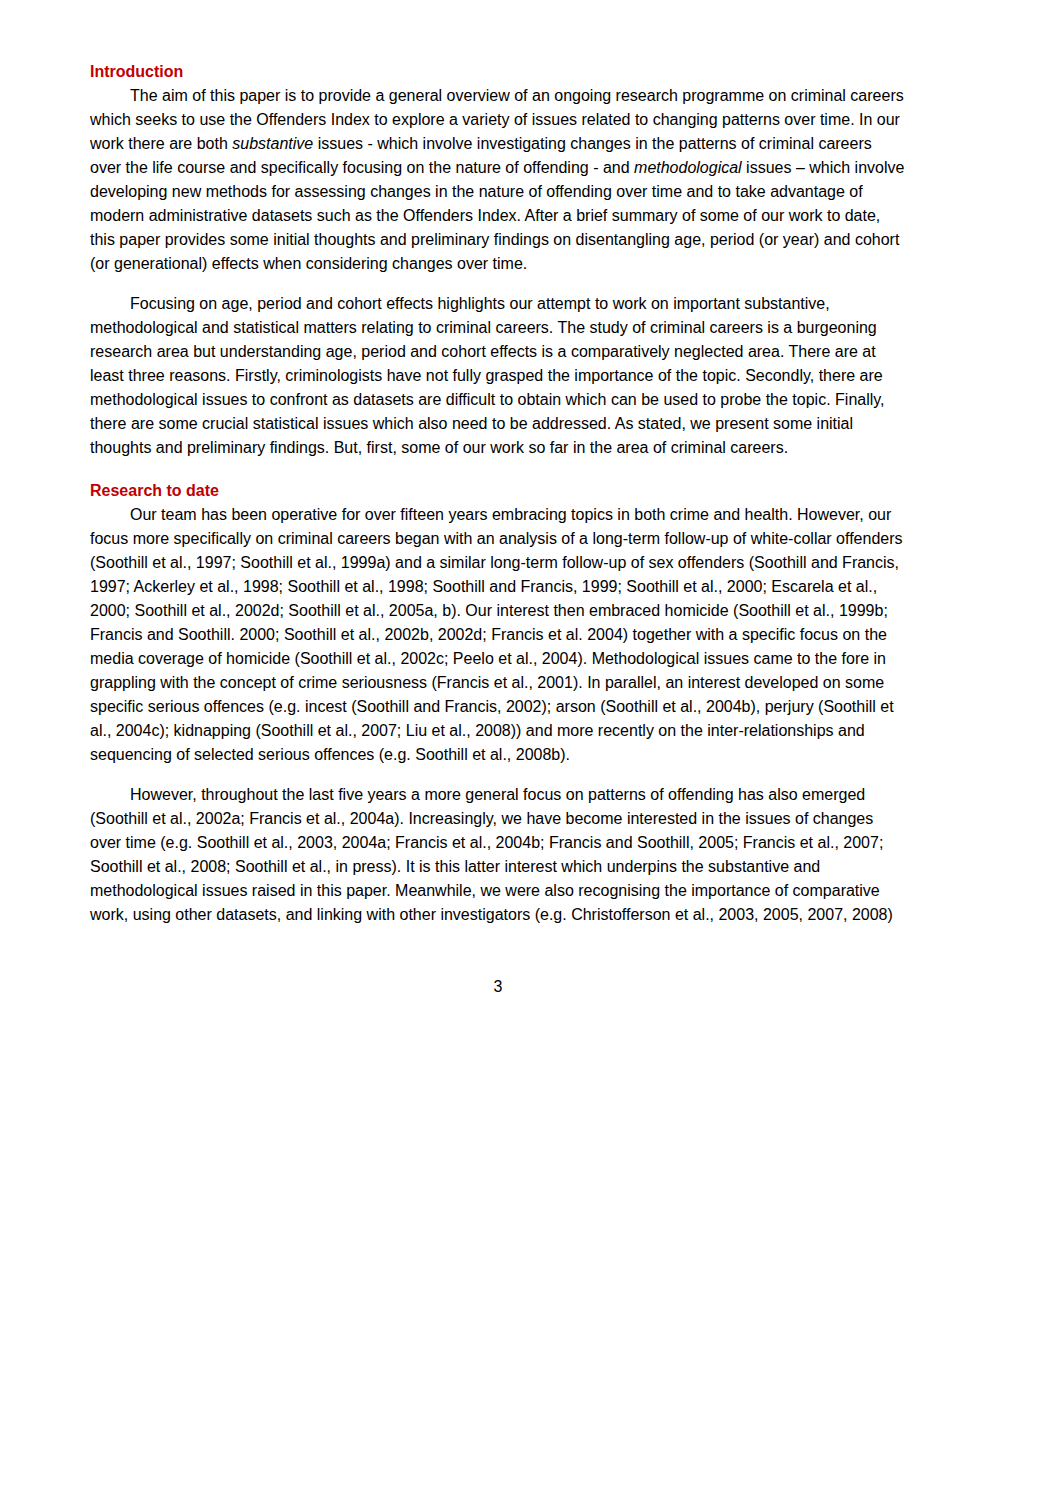Introduction
The aim of this paper is to provide a general overview of an ongoing research programme on criminal careers which seeks to use the Offenders Index to explore a variety of issues related to changing patterns over time. In our work there are both substantive issues - which involve investigating changes in the patterns of criminal careers over the life course and specifically focusing on the nature of offending - and methodological issues – which involve developing new methods for assessing changes in the nature of offending over time and to take advantage of modern administrative datasets such as the Offenders Index. After a brief summary of some of our work to date, this paper provides some initial thoughts and preliminary findings on disentangling age, period (or year) and cohort (or generational) effects when considering changes over time.
Focusing on age, period and cohort effects highlights our attempt to work on important substantive, methodological and statistical matters relating to criminal careers. The study of criminal careers is a burgeoning research area but understanding age, period and cohort effects is a comparatively neglected area. There are at least three reasons. Firstly, criminologists have not fully grasped the importance of the topic. Secondly, there are methodological issues to confront as datasets are difficult to obtain which can be used to probe the topic. Finally, there are some crucial statistical issues which also need to be addressed. As stated, we present some initial thoughts and preliminary findings. But, first, some of our work so far in the area of criminal careers.
Research to date
Our team has been operative for over fifteen years embracing topics in both crime and health. However, our focus more specifically on criminal careers began with an analysis of a long-term follow-up of white-collar offenders (Soothill et al., 1997; Soothill et al., 1999a) and a similar long-term follow-up of sex offenders (Soothill and Francis, 1997; Ackerley et al., 1998; Soothill et al., 1998; Soothill and Francis, 1999; Soothill et al., 2000; Escarela et al., 2000; Soothill et al., 2002d; Soothill et al., 2005a, b). Our interest then embraced homicide (Soothill et al., 1999b; Francis and Soothill. 2000; Soothill et al., 2002b, 2002d; Francis et al. 2004) together with a specific focus on the media coverage of homicide (Soothill et al., 2002c; Peelo et al., 2004). Methodological issues came to the fore in grappling with the concept of crime seriousness (Francis et al., 2001). In parallel, an interest developed on some specific serious offences (e.g. incest (Soothill and Francis, 2002); arson (Soothill et al., 2004b), perjury (Soothill et al., 2004c); kidnapping (Soothill et al., 2007; Liu et al., 2008)) and more recently on the inter-relationships and sequencing of selected serious offences (e.g. Soothill et al., 2008b).
However, throughout the last five years a more general focus on patterns of offending has also emerged (Soothill et al., 2002a; Francis et al., 2004a). Increasingly, we have become interested in the issues of changes over time (e.g. Soothill et al., 2003, 2004a; Francis et al., 2004b; Francis and Soothill, 2005; Francis et al., 2007; Soothill et al., 2008; Soothill et al., in press). It is this latter interest which underpins the substantive and methodological issues raised in this paper. Meanwhile, we were also recognising the importance of comparative work, using other datasets, and linking with other investigators (e.g. Christofferson et al., 2003, 2005, 2007, 2008)
3